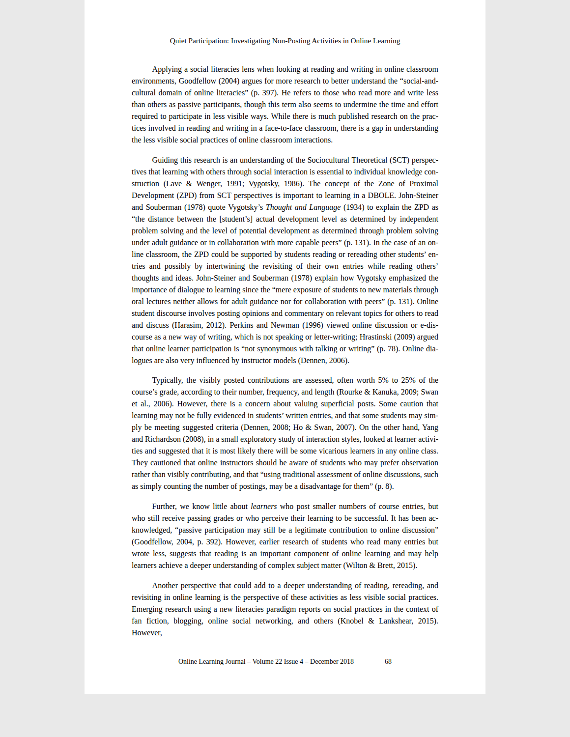Quiet Participation: Investigating Non-Posting Activities in Online Learning
Applying a social literacies lens when looking at reading and writing in online classroom environments, Goodfellow (2004) argues for more research to better understand the “social-and-cultural domain of online literacies” (p. 397). He refers to those who read more and write less than others as passive participants, though this term also seems to undermine the time and effort required to participate in less visible ways. While there is much published research on the practices involved in reading and writing in a face-to-face classroom, there is a gap in understanding the less visible social practices of online classroom interactions.
Guiding this research is an understanding of the Sociocultural Theoretical (SCT) perspectives that learning with others through social interaction is essential to individual knowledge construction (Lave & Wenger, 1991; Vygotsky, 1986). The concept of the Zone of Proximal Development (ZPD) from SCT perspectives is important to learning in a DBOLE. John-Steiner and Souberman (1978) quote Vygotsky’s Thought and Language (1934) to explain the ZPD as “the distance between the [student’s] actual development level as determined by independent problem solving and the level of potential development as determined through problem solving under adult guidance or in collaboration with more capable peers” (p. 131). In the case of an online classroom, the ZPD could be supported by students reading or rereading other students’ entries and possibly by intertwining the revisiting of their own entries while reading others’ thoughts and ideas. John-Steiner and Souberman (1978) explain how Vygotsky emphasized the importance of dialogue to learning since the “mere exposure of students to new materials through oral lectures neither allows for adult guidance nor for collaboration with peers” (p. 131). Online student discourse involves posting opinions and commentary on relevant topics for others to read and discuss (Harasim, 2012). Perkins and Newman (1996) viewed online discussion or e-discourse as a new way of writing, which is not speaking or letter-writing; Hrastinski (2009) argued that online learner participation is “not synonymous with talking or writing” (p. 78). Online dialogues are also very influenced by instructor models (Dennen, 2006).
Typically, the visibly posted contributions are assessed, often worth 5% to 25% of the course’s grade, according to their number, frequency, and length (Rourke & Kanuka, 2009; Swan et al., 2006). However, there is a concern about valuing superficial posts. Some caution that learning may not be fully evidenced in students’ written entries, and that some students may simply be meeting suggested criteria (Dennen, 2008; Ho & Swan, 2007). On the other hand, Yang and Richardson (2008), in a small exploratory study of interaction styles, looked at learner activities and suggested that it is most likely there will be some vicarious learners in any online class. They cautioned that online instructors should be aware of students who may prefer observation rather than visibly contributing, and that “using traditional assessment of online discussions, such as simply counting the number of postings, may be a disadvantage for them” (p. 8).
Further, we know little about learners who post smaller numbers of course entries, but who still receive passing grades or who perceive their learning to be successful. It has been acknowledged, “passive participation may still be a legitimate contribution to online discussion” (Goodfellow, 2004, p. 392). However, earlier research of students who read many entries but wrote less, suggests that reading is an important component of online learning and may help learners achieve a deeper understanding of complex subject matter (Wilton & Brett, 2015).
Another perspective that could add to a deeper understanding of reading, rereading, and revisiting in online learning is the perspective of these activities as less visible social practices. Emerging research using a new literacies paradigm reports on social practices in the context of fan fiction, blogging, online social networking, and others (Knobel & Lankshear, 2015). However,
Online Learning Journal – Volume 22 Issue 4 – December 2018 68